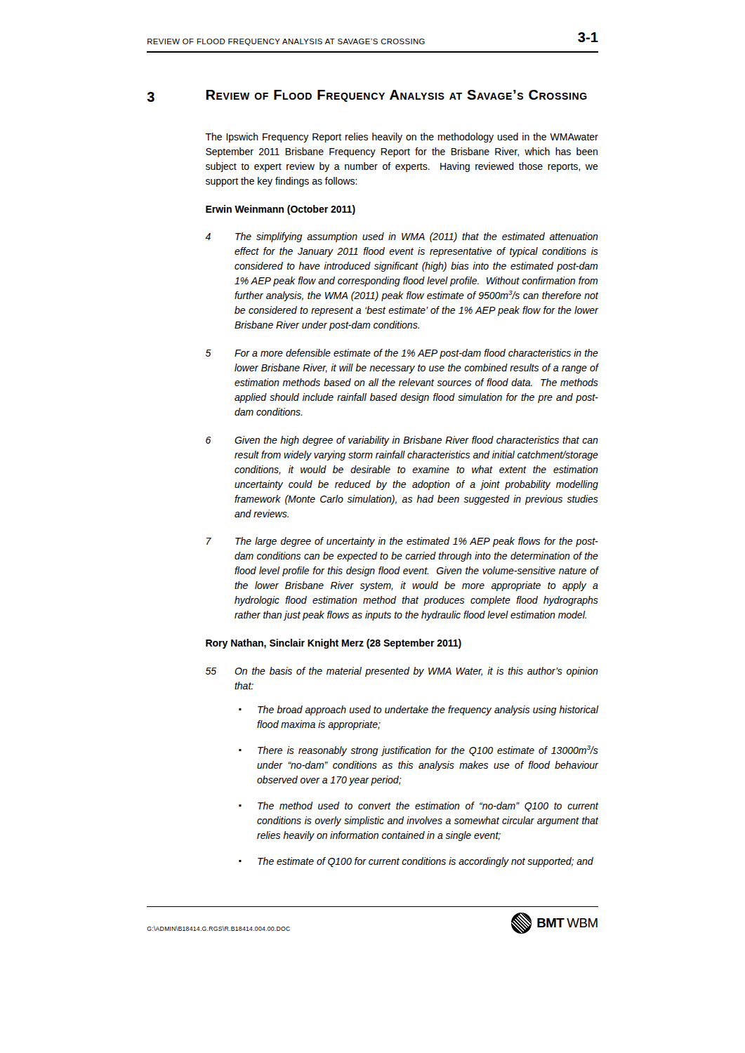Review of Flood Frequency Analysis at Savage’s Crossing
3-1
3
Review of Flood Frequency Analysis at Savage’s Crossing
The Ipswich Frequency Report relies heavily on the methodology used in the WMAwater September 2011 Brisbane Frequency Report for the Brisbane River, which has been subject to expert review by a number of experts. Having reviewed those reports, we support the key findings as follows:
Erwin Weinmann (October 2011)
4
The simplifying assumption used in WMA (2011) that the estimated attenuation effect for the January 2011 flood event is representative of typical conditions is considered to have introduced significant (high) bias into the estimated post-dam 1% AEP peak flow and corresponding flood level profile. Without confirmation from further analysis, the WMA (2011) peak flow estimate of 9500m3/s can therefore not be considered to represent a ‘best estimate’ of the 1% AEP peak flow for the lower Brisbane River under post-dam conditions.
5
For a more defensible estimate of the 1% AEP post-dam flood characteristics in the lower Brisbane River, it will be necessary to use the combined results of a range of estimation methods based on all the relevant sources of flood data. The methods applied should include rainfall based design flood simulation for the pre and post-dam conditions.
6
Given the high degree of variability in Brisbane River flood characteristics that can result from widely varying storm rainfall characteristics and initial catchment/storage conditions, it would be desirable to examine to what extent the estimation uncertainty could be reduced by the adoption of a joint probability modelling framework (Monte Carlo simulation), as had been suggested in previous studies and reviews.
7
The large degree of uncertainty in the estimated 1% AEP peak flows for the post-dam conditions can be expected to be carried through into the determination of the flood level profile for this design flood event. Given the volume-sensitive nature of the lower Brisbane River system, it would be more appropriate to apply a hydrologic flood estimation method that produces complete flood hydrographs rather than just peak flows as inputs to the hydraulic flood level estimation model.
Rory Nathan, Sinclair Knight Merz (28 September 2011)
55
On the basis of the material presented by WMA Water, it is this author’s opinion that:
The broad approach used to undertake the frequency analysis using historical flood maxima is appropriate;
There is reasonably strong justification for the Q100 estimate of 13000m3/s under “no-dam” conditions as this analysis makes use of flood behaviour observed over a 170 year period;
The method used to convert the estimation of “no-dam” Q100 to current conditions is overly simplistic and involves a somewhat circular argument that relies heavily on information contained in a single event;
The estimate of Q100 for current conditions is accordingly not supported; and
G:\ADMIN\B18414.G.RGS\R.B18414.004.00.DOC
BMTWBM